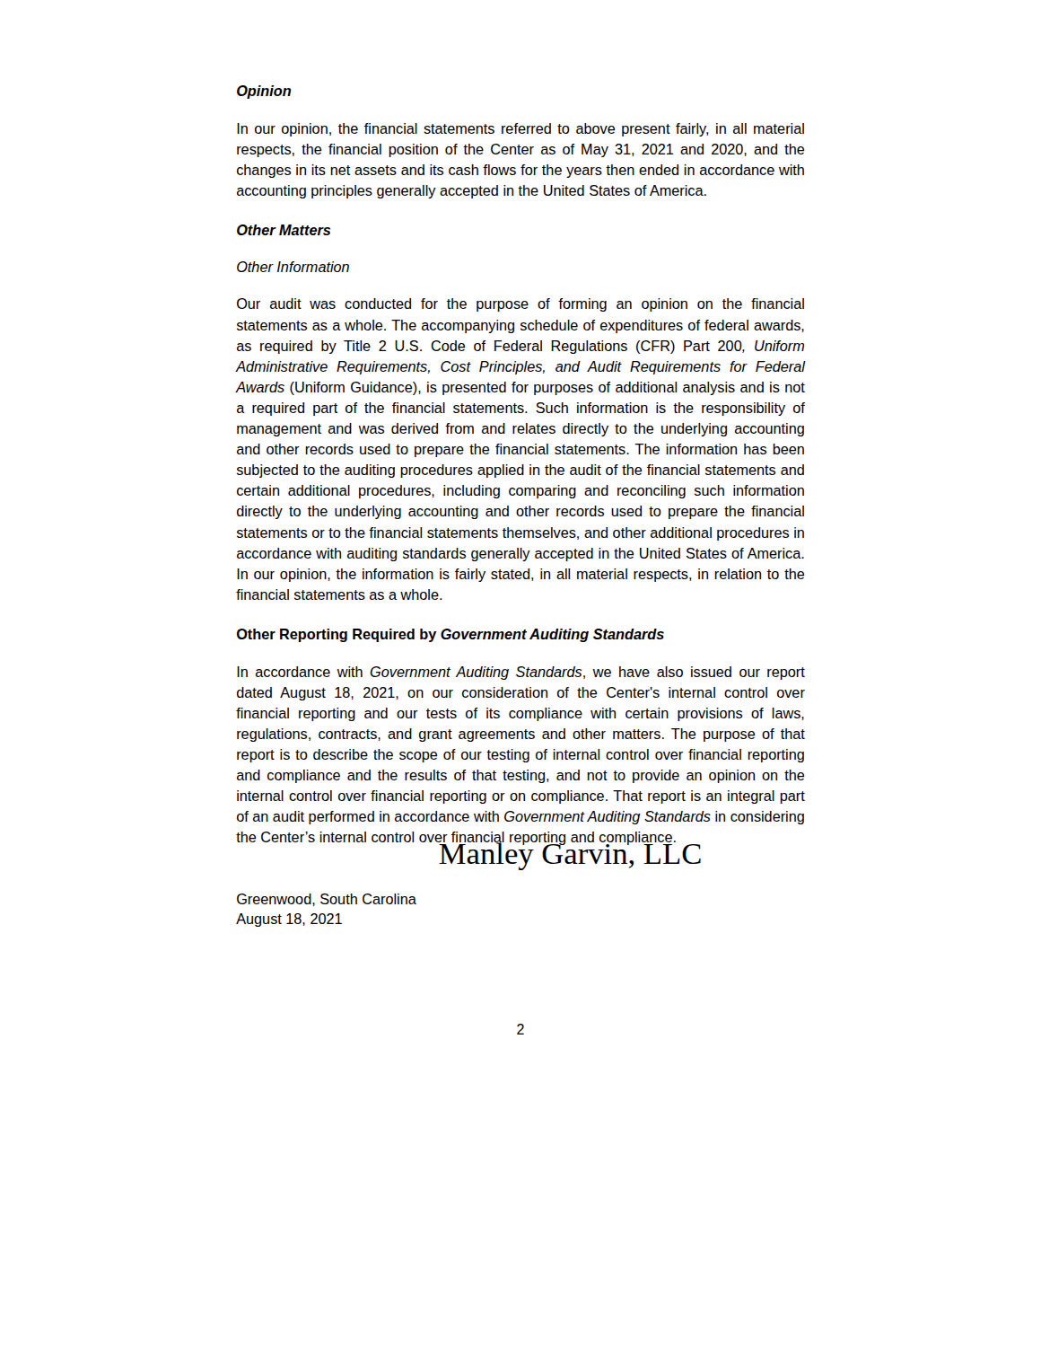Opinion
In our opinion, the financial statements referred to above present fairly, in all material respects, the financial position of the Center as of May 31, 2021 and 2020, and the changes in its net assets and its cash flows for the years then ended in accordance with accounting principles generally accepted in the United States of America.
Other Matters
Other Information
Our audit was conducted for the purpose of forming an opinion on the financial statements as a whole. The accompanying schedule of expenditures of federal awards, as required by Title 2 U.S. Code of Federal Regulations (CFR) Part 200, Uniform Administrative Requirements, Cost Principles, and Audit Requirements for Federal Awards (Uniform Guidance), is presented for purposes of additional analysis and is not a required part of the financial statements. Such information is the responsibility of management and was derived from and relates directly to the underlying accounting and other records used to prepare the financial statements. The information has been subjected to the auditing procedures applied in the audit of the financial statements and certain additional procedures, including comparing and reconciling such information directly to the underlying accounting and other records used to prepare the financial statements or to the financial statements themselves, and other additional procedures in accordance with auditing standards generally accepted in the United States of America. In our opinion, the information is fairly stated, in all material respects, in relation to the financial statements as a whole.
Other Reporting Required by Government Auditing Standards
In accordance with Government Auditing Standards, we have also issued our report dated August 18, 2021, on our consideration of the Center's internal control over financial reporting and our tests of its compliance with certain provisions of laws, regulations, contracts, and grant agreements and other matters. The purpose of that report is to describe the scope of our testing of internal control over financial reporting and compliance and the results of that testing, and not to provide an opinion on the internal control over financial reporting or on compliance. That report is an integral part of an audit performed in accordance with Government Auditing Standards in considering the Center’s internal control over financial reporting and compliance.
Manley Garvin, LLC
Greenwood, South Carolina
August 18, 2021
2